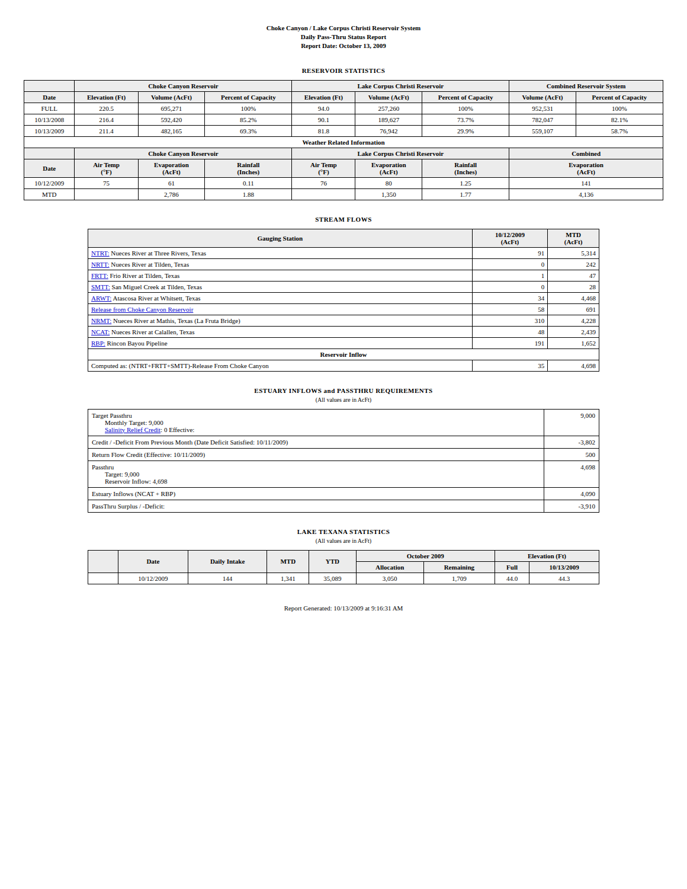Choke Canyon / Lake Corpus Christi Reservoir System
Daily Pass-Thru Status Report
Report Date: October 13, 2009
RESERVOIR STATISTICS
| | Choke Canyon Reservoir | Lake Corpus Christi Reservoir | Combined Reservoir System |
| --- | --- | --- | --- |
| Date | Elevation (Ft) | Volume (AcFt) | Percent of Capacity | Elevation (Ft) | Volume (AcFt) | Percent of Capacity | Volume (AcFt) | Percent of Capacity |
| FULL | 220.5 | 695,271 | 100% | 94.0 | 257,260 | 100% | 952,531 | 100% |
| 10/13/2008 | 216.4 | 592,420 | 85.2% | 90.1 | 189,627 | 73.7% | 782,047 | 82.1% |
| 10/13/2009 | 211.4 | 482,165 | 69.3% | 81.8 | 76,942 | 29.9% | 559,107 | 58.7% |
| Weather Related Information |
| | Choke Canyon Reservoir | Lake Corpus Christi Reservoir | Combined |
| Date | Air Temp (°F) | Evaporation (AcFt) | Rainfall (Inches) | Air Temp (°F) | Evaporation (AcFt) | Rainfall (Inches) | Evaporation (AcFt) |
| 10/12/2009 | 75 | 61 | 0.11 | 76 | 80 | 1.25 | 141 |
| MTD | | 2,786 | 1.88 | | 1,350 | 1.77 | 4,136 |
STREAM FLOWS
| Gauging Station | 10/12/2009 (AcFt) | MTD (AcFt) |
| --- | --- | --- |
| NTRT: Nueces River at Three Rivers, Texas | 91 | 5,314 |
| NRTT: Nueces River at Tilden, Texas | 0 | 242 |
| FRTT: Frio River at Tilden, Texas | 1 | 47 |
| SMTT: San Miguel Creek at Tilden, Texas | 0 | 28 |
| ARWT: Atascosa River at Whitsett, Texas | 34 | 4,468 |
| Release from Choke Canyon Reservoir | 58 | 691 |
| NRMT: Nueces River at Mathis, Texas (La Fruta Bridge) | 310 | 4,228 |
| NCAT: Nueces River at Calallen, Texas | 48 | 2,439 |
| RBP: Rincon Bayou Pipeline | 191 | 1,652 |
| Reservoir Inflow |
| Computed as: (NTRT+FRTT+SMTT)-Release From Choke Canyon | 35 | 4,698 |
ESTUARY INFLOWS and PASSTHRU REQUIREMENTS
(All values are in AcFt)
| Target Passthru Monthly Target: 9,000 Salinity Relief Credit : 0 Effective: | 9,000 |
| Credit / -Deficit From Previous Month (Date Deficit Satisfied: 10/11/2009) | -3,802 |
| Return Flow Credit (Effective: 10/11/2009) | 500 |
| Passthru Target: 9,000 Reservoir Inflow: 4,698 | 4,698 |
| Estuary Inflows (NCAT + RBP) | 4,090 |
| PassThru Surplus / -Deficit: | -3,910 |
LAKE TEXANA STATISTICS
(All values are in AcFt)
| | Date | Daily Intake | MTD | YTD | October 2009 | Elevation (Ft) |
| --- | --- | --- | --- | --- | --- | --- |
| Allocation | Remaining | Full | 10/13/2009 |
| | 10/12/2009 | 144 | 1,341 | 35,089 | 3,050 | 1,709 | 44.0 | 44.3 |
Report Generated: 10/13/2009 at 9:16:31 AM